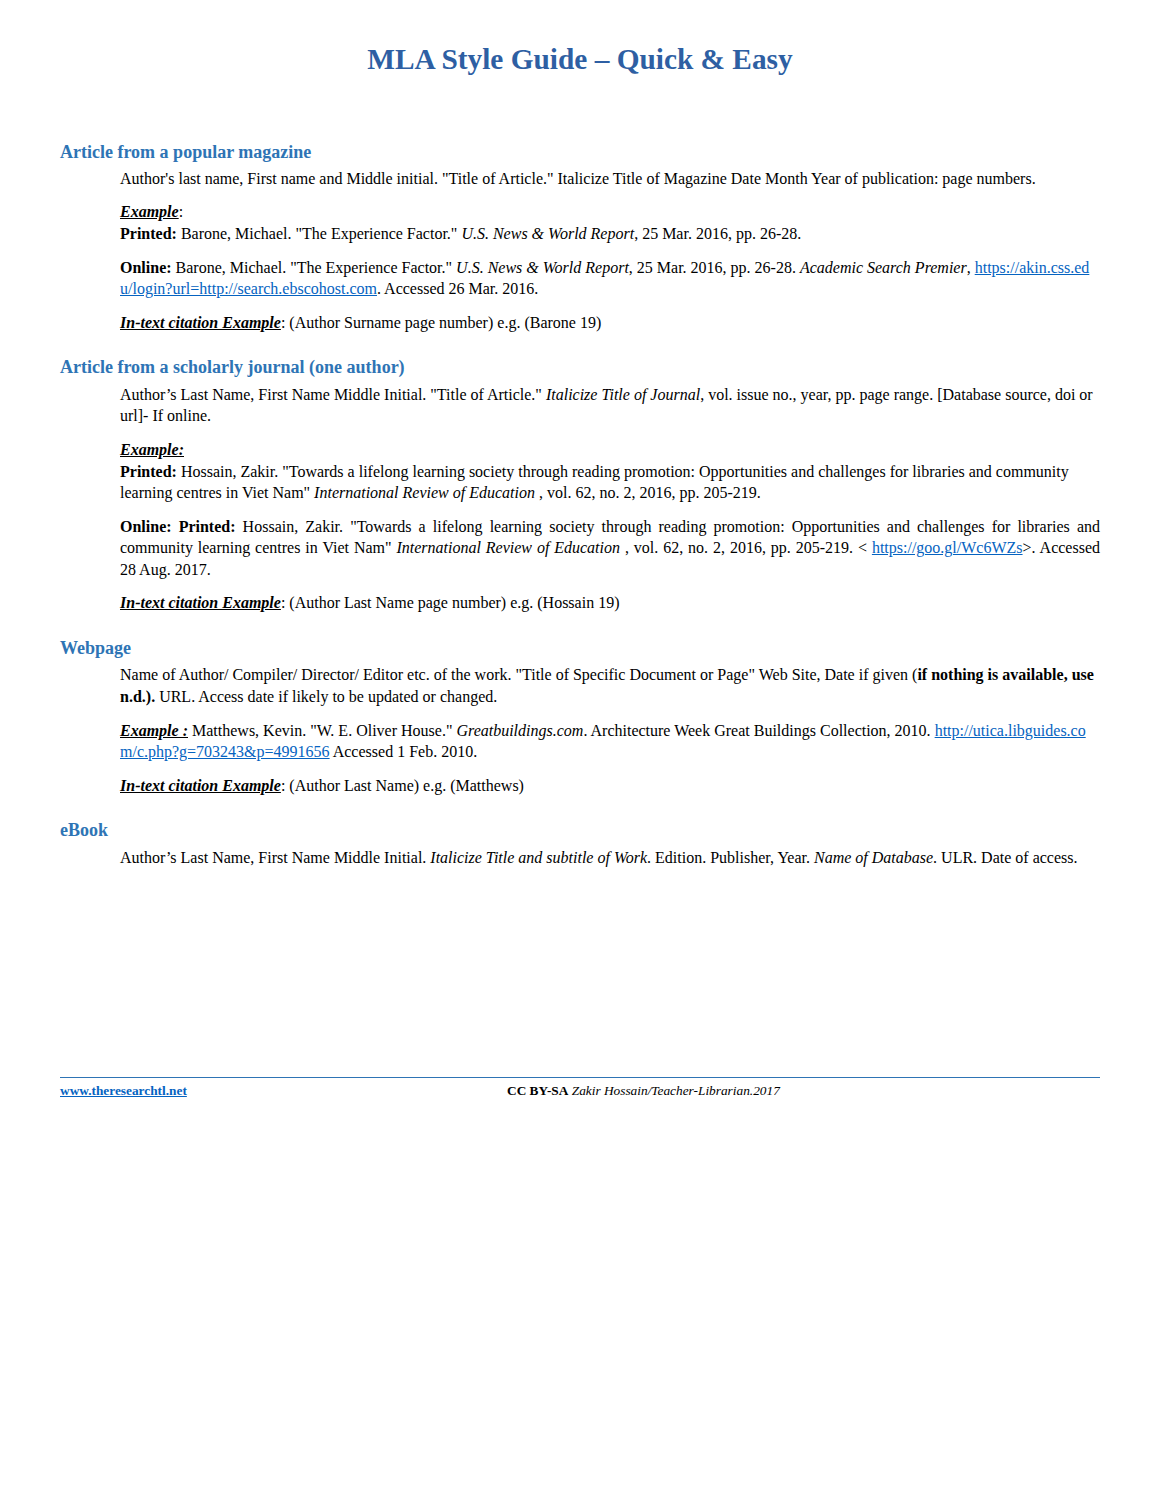MLA Style Guide – Quick & Easy
Article from a popular magazine
Author's last name, First name and Middle initial. "Title of Article." Italicize Title of Magazine Date Month Year of publication: page numbers.
Example:
Printed: Barone, Michael. "The Experience Factor." U.S. News & World Report, 25 Mar. 2016, pp. 26-28.
Online: Barone, Michael. "The Experience Factor." U.S. News & World Report, 25 Mar. 2016, pp. 26-28. Academic Search Premier, https://akin.css.edu/login?url=http://search.ebscohost.com. Accessed 26 Mar. 2016.
In-text citation Example: (Author Surname page number) e.g. (Barone 19)
Article from a scholarly journal (one author)
Author’s Last Name, First Name Middle Initial. "Title of Article." Italicize Title of Journal, vol. issue no., year, pp. page range. [Database source, doi or url]- If online.
Example:
Printed: Hossain, Zakir. "Towards a lifelong learning society through reading promotion: Opportunities and challenges for libraries and community learning centres in Viet Nam" International Review of Education , vol. 62, no. 2, 2016, pp. 205-219.
Online: Printed: Hossain, Zakir. "Towards a lifelong learning society through reading promotion: Opportunities and challenges for libraries and community learning centres in Viet Nam" International Review of Education , vol. 62, no. 2, 2016, pp. 205-219. < https://goo.gl/Wc6WZs>. Accessed 28 Aug. 2017.
In-text citation Example: (Author Last Name page number) e.g. (Hossain 19)
Webpage
Name of Author/ Compiler/ Director/ Editor etc. of the work. "Title of Specific Document or Page" Web Site, Date if given (if nothing is available, use n.d.). URL. Access date if likely to be updated or changed.
Example : Matthews, Kevin. "W. E. Oliver House." Greatbuildings.com. Architecture Week Great Buildings Collection, 2010. http://utica.libguides.com/c.php?g=703243&p=4991656 Accessed 1 Feb. 2010.
In-text citation Example: (Author Last Name) e.g. (Matthews)
eBook
Author’s Last Name, First Name Middle Initial. Italicize Title and subtitle of Work. Edition. Publisher, Year. Name of Database. ULR. Date of access.
www.theresearchtl.net
CC BY-SA Zakir Hossain/Teacher-Librarian.2017